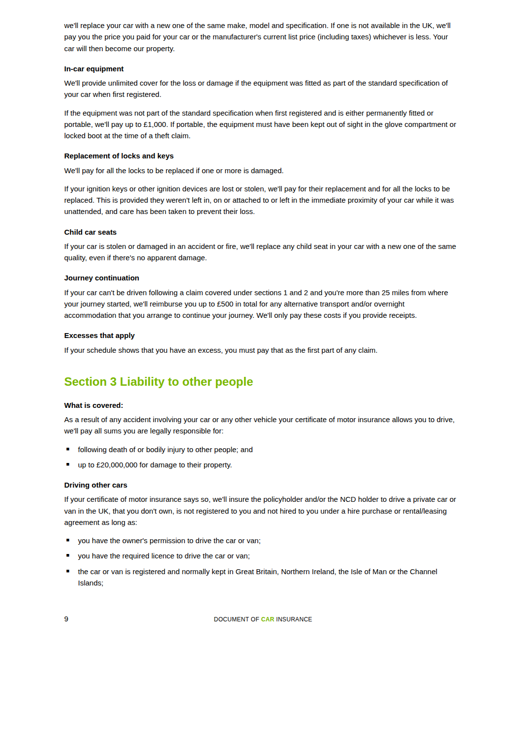we'll replace your car with a new one of the same make, model and specification. If one is not available in the UK, we'll pay you the price you paid for your car or the manufacturer's current list price (including taxes) whichever is less. Your car will then become our property.
In-car equipment
We'll provide unlimited cover for the loss or damage if the equipment was fitted as part of the standard specification of your car when first registered.
If the equipment was not part of the standard specification when first registered and is either permanently fitted or portable, we'll pay up to £1,000. If portable, the equipment must have been kept out of sight in the glove compartment or locked boot at the time of a theft claim.
Replacement of locks and keys
We'll pay for all the locks to be replaced if one or more is damaged.
If your ignition keys or other ignition devices are lost or stolen, we'll pay for their replacement and for all the locks to be replaced. This is provided they weren't left in, on or attached to or left in the immediate proximity of your car while it was unattended, and care has been taken to prevent their loss.
Child car seats
If your car is stolen or damaged in an accident or fire, we'll replace any child seat in your car with a new one of the same quality, even if there's no apparent damage.
Journey continuation
If your car can't be driven following a claim covered under sections 1 and 2 and you're more than 25 miles from where your journey started, we'll reimburse you up to £500 in total for any alternative transport and/or overnight accommodation that you arrange to continue your journey. We'll only pay these costs if you provide receipts.
Excesses that apply
If your schedule shows that you have an excess, you must pay that as the first part of any claim.
Section 3 Liability to other people
What is covered:
As a result of any accident involving your car or any other vehicle your certificate of motor insurance allows you to drive, we'll pay all sums you are legally responsible for:
following death of or bodily injury to other people; and
up to £20,000,000 for damage to their property.
Driving other cars
If your certificate of motor insurance says so, we'll insure the policyholder and/or the NCD holder to drive a private car or van in the UK, that you don't own, is not registered to you and not hired to you under a hire purchase or rental/leasing agreement as long as:
you have the owner's permission to drive the car or van;
you have the required licence to drive the car or van;
the car or van is registered and normally kept in Great Britain, Northern Ireland, the Isle of Man or the Channel Islands;
9 DOCUMENT OF CAR INSURANCE